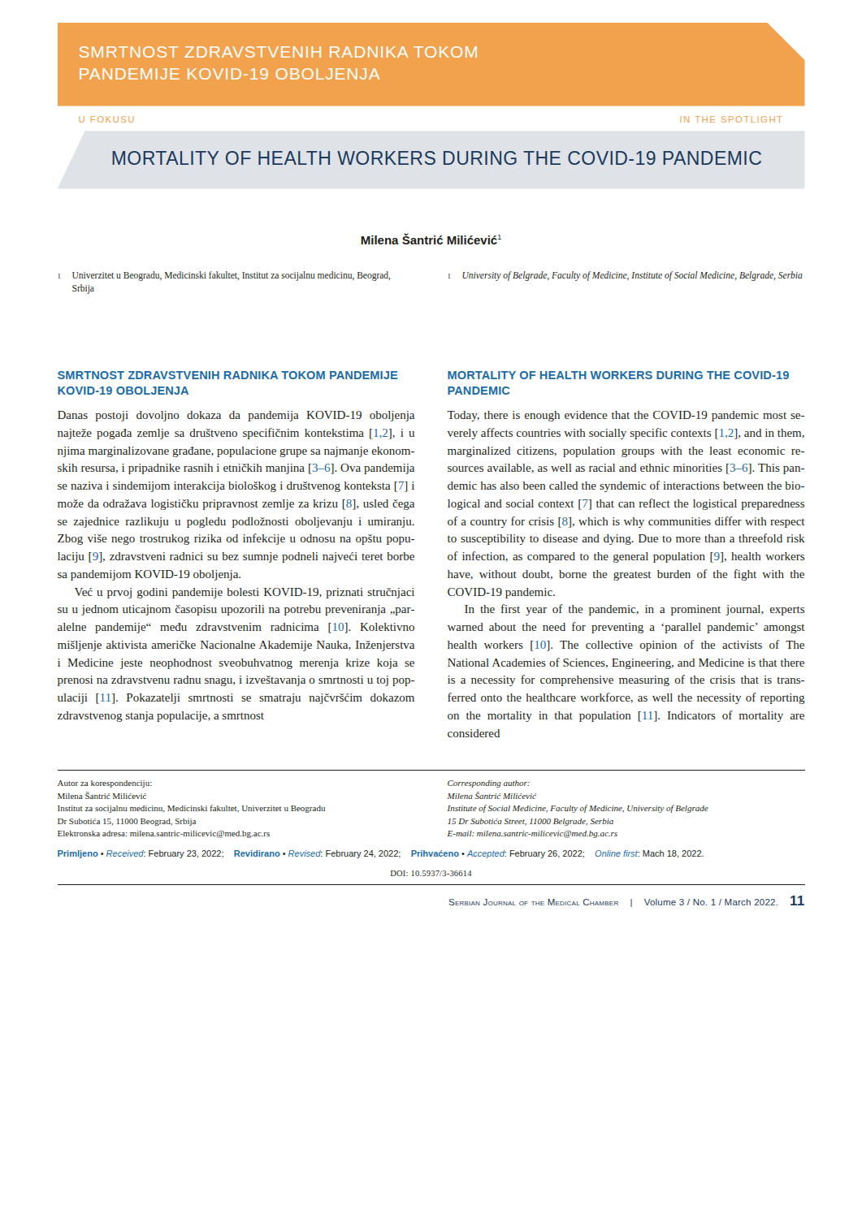Smrtnost zdravstvenih radnika tokom
pandemije KOVID-19 oboljenja
U fokusu In the spotlight
Mortality of health workers during the COVID-19 pandemic
Milena Šantrić Milićević1
1
Univerzitet u Beogradu, Medicinski fakultet, Institut za socijalnu medicinu, Beograd, Srbija
1
University of Belgrade, Faculty of Medicine, Institute of Social Medicine, Belgrade, Serbia
Smrtnost zdravstvenih radnika tokom pandemije KOVID-19 oboljenja
Danas postoji dovoljno dokaza da pandemija KOVID-19 oboljenja najteže pogađa zemlje sa društveno specifičnim kontekstima [1,2], i u njima marginalizovane građane, populacione grupe sa najmanje ekonomskih resursa, i pripadnike rasnih i etničkih manjina [3–6]. Ova pandemija se naziva i sindemijom interakcija biološkog i društvenog konteksta [7] i može da odražava logističku pripravnost zemlje za krizu [8], usled čega se zajednice razlikuju u pogledu podložnosti oboljevanju i umiranju. Zbog više nego trostrukog rizika od infekcije u odnosu na opštu populaciju [9], zdravstveni radnici su bez sumnje podneli najveći teret borbe sa pandemijom KOVID-19 oboljenja.
Već u prvoj godini pandemije bolesti KOVID-19, priznati stručnjaci su u jednom uticajnom časopisu upozorili na potrebu preveniranja „paralelne pandemije“ među zdravstvenim radnicima [10]. Kolektivno mišljenje aktivista američke Nacionalne Akademije Nauka, Inženjerstva i Medicine jeste neophodnost sveobuhvatnog merenja krize koja se prenosi na zdravstvenu radnu snagu, i izveštavanja o smrtnosti u toj populaciji [11]. Pokazatelji smrtnosti se smatraju najčvršćim dokazom zdravstvenog stanja populacije, a smrtnost
Mortality of health workers during the COVID-19 pandemic
Today, there is enough evidence that the COVID-19 pandemic most severely affects countries with socially specific contexts [1,2], and in them, marginalized citizens, population groups with the least economic resources available, as well as racial and ethnic minorities [3–6]. This pandemic has also been called the syndemic of interactions between the biological and social context [7] that can reflect the logistical preparedness of a country for crisis [8], which is why communities differ with respect to susceptibility to disease and dying. Due to more than a threefold risk of infection, as compared to the general population [9], health workers have, without doubt, borne the greatest burden of the fight with the COVID-19 pandemic.
In the first year of the pandemic, in a prominent journal, experts warned about the need for preventing a ‘parallel pandemic’ amongst health workers [10]. The collective opinion of the activists of The National Academies of Sciences, Engineering, and Medicine is that there is a necessity for comprehensive measuring of the crisis that is transferred onto the healthcare workforce, as well the necessity of reporting on the mortality in that population [11]. Indicators of mortality are considered
Autor za korespondenciju:
Milena Šantrić Milićević
Institut za socijalnu medicinu, Medicinski fakultet, Univerzitet u Beogradu
Dr Subotića 15, 11000 Beograd, Srbija
Elektronska adresa: milena.santric-milicevic@med.bg.ac.rs
Corresponding author:
Milena Šantrić Milićević
Institute of Social Medicine, Faculty of Medicine, University of Belgrade
15 Dr Subotića Street, 11000 Belgrade, Serbia
E-mail: milena.santric-milicevic@med.bg.ac.rs
Primljeno • Received: February 23, 2022; Revidirano • Revised: February 24, 2022; Prihvaćeno • Accepted: February 26, 2022; Online first: Mach 18, 2022.
DOI: 10.5937/3-36614
Serbian Journal of the Medical Chamber | Volume 3 / No. 1 / March 2022. 11